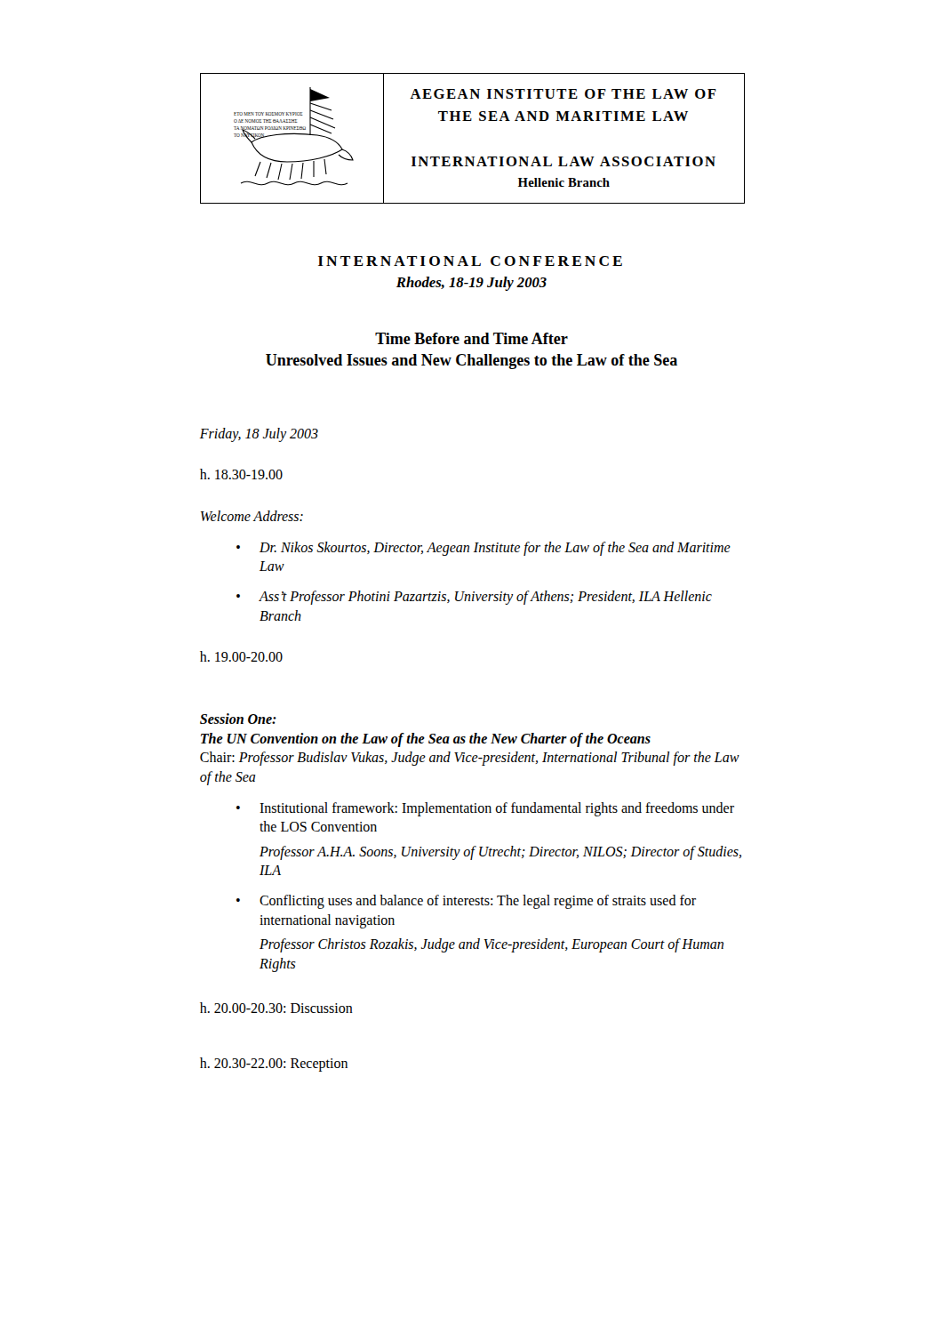ΕΤΟ ΜΕΝ ΤΟΥ ΚΟΣΜΟΥ ΚΥΡΙΟΣ Ο ΔΕ ΝΟΜΟΣ ΤΗΣ ΘΑΛΑΣΣΗΣ ΤΑ ΝΟΜΑΤΩΝ ΡΟΔΙΩΝ ΚΡΙΝΕΣΘΩ ΤΟ ΝΑΥΤΙΚΟΝ
AEGEAN INSTITUTE OF THE LAW OF
THE SEA AND MARITIME LAW
INTERNATIONAL LAW ASSOCIATION
Hellenic Branch
INTERNATIONAL CONFERENCE
Rhodes, 18-19 July 2003
Time Before and Time After
Unresolved Issues and New Challenges to the Law of the Sea
Friday, 18 July 2003
h. 18.30-19.00
Welcome Address:
Dr. Nikos Skourtos, Director, Aegean Institute for the Law of the Sea and Maritime Law
Ass’t Professor Photini Pazartzis, University of Athens; President, ILA Hellenic Branch
h. 19.00-20.00
Session One:
The UN Convention on the Law of the Sea as the New Charter of the Oceans
Chair: Professor Budislav Vukas, Judge and Vice-president, International Tribunal for the Law of the Sea
Institutional framework: Implementation of fundamental rights and freedoms under the LOS Convention
Professor A.H.A. Soons, University of Utrecht; Director, NILOS; Director of Studies, ILA
Conflicting uses and balance of interests: The legal regime of straits used for international navigation
Professor Christos Rozakis, Judge and Vice-president, European Court of Human Rights
h. 20.00-20.30: Discussion
h. 20.30-22.00: Reception